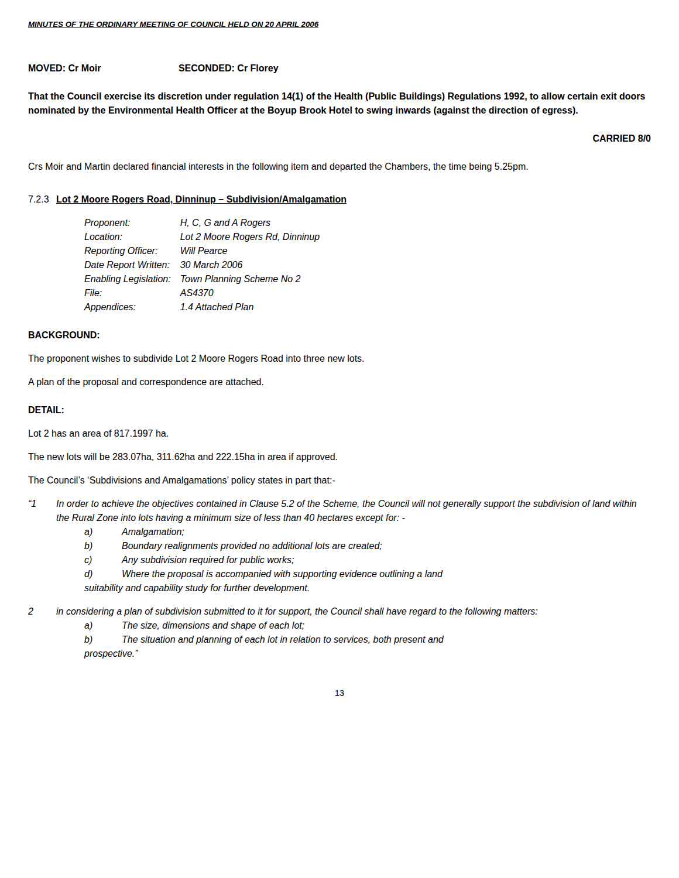MINUTES OF THE ORDINARY MEETING OF COUNCIL HELD ON 20 APRIL 2006
MOVED: Cr Moir SECONDED: Cr Florey
That the Council exercise its discretion under regulation 14(1) of the Health (Public Buildings) Regulations 1992, to allow certain exit doors nominated by the Environmental Health Officer at the Boyup Brook Hotel to swing inwards (against the direction of egress).
CARRIED 8/0
Crs Moir and Martin declared financial interests in the following item and departed the Chambers, the time being 5.25pm.
7.2.3 Lot 2 Moore Rogers Road, Dinninup – Subdivision/Amalgamation
| Proponent: | H, C, G and A Rogers |
| Location: | Lot 2 Moore Rogers Rd, Dinninup |
| Reporting Officer: | Will Pearce |
| Date Report Written: | 30 March 2006 |
| Enabling Legislation: | Town Planning Scheme No 2 |
| File: | AS4370 |
| Appendices: | 1.4 Attached Plan |
BACKGROUND:
The proponent wishes to subdivide Lot 2 Moore Rogers Road into three new lots.
A plan of the proposal and correspondence are attached.
DETAIL:
Lot 2 has an area of 817.1997 ha.
The new lots will be 283.07ha, 311.62ha and 222.15ha in area if approved.
The Council’s ‘Subdivisions and Amalgamations’ policy states in part that:-
“1
In order to achieve the objectives contained in Clause 5.2 of the Scheme, the Council will not generally support the subdivision of land within the Rural Zone into lots having a minimum size of less than 40 hectares except for: -
a) Amalgamation;
b) Boundary realignments provided no additional lots are created;
c) Any subdivision required for public works;
d) Where the proposal is accompanied with supporting evidence outlining a land
suitability and capability study for further development.
2
in considering a plan of subdivision submitted to it for support, the Council shall have regard to the following matters:
a) The size, dimensions and shape of each lot;
b) The situation and planning of each lot in relation to services, both present and
prospective.”
13